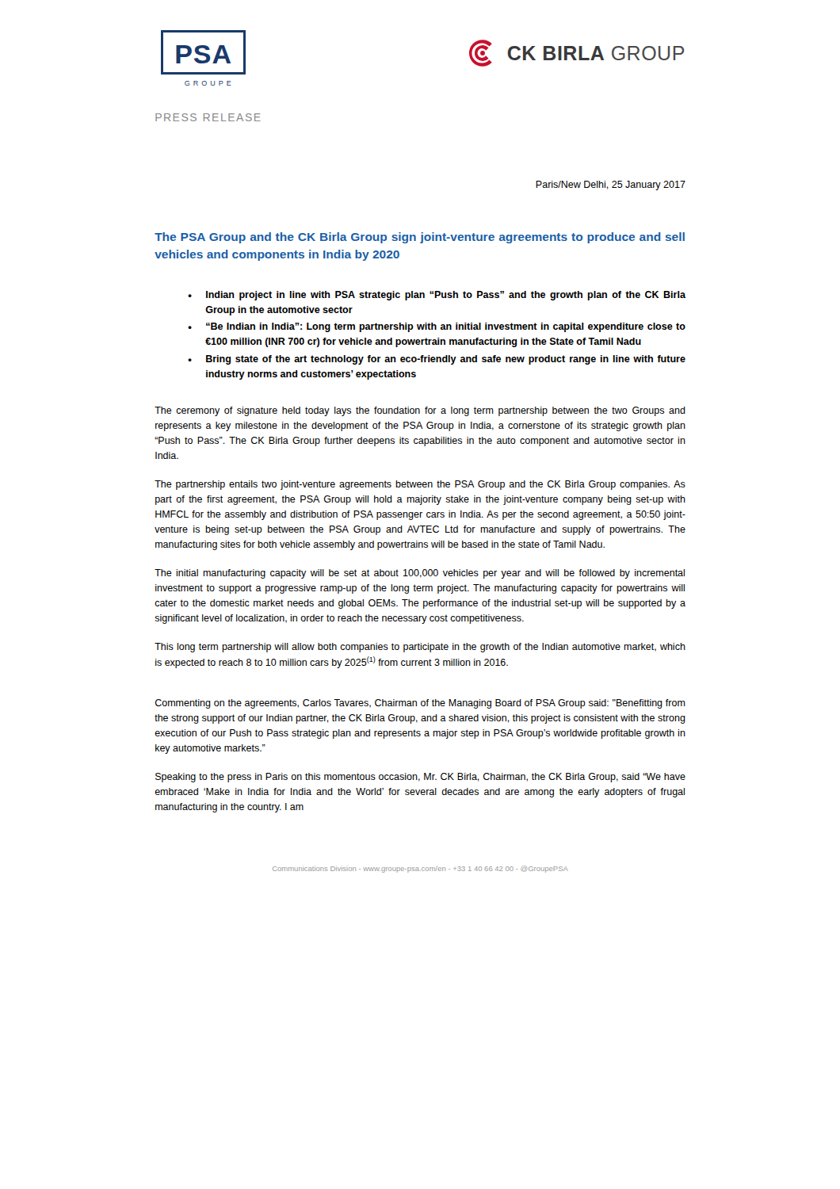PSA
GROUPE
CK BIRLA GROUP
PRESS RELEASE
Paris/New Delhi, 25 January 2017
The PSA Group and the CK Birla Group sign joint-venture agreements to produce and sell vehicles and components in India by 2020
Indian project in line with PSA strategic plan “Push to Pass” and the growth plan of the CK Birla Group in the automotive sector
“Be Indian in India”: Long term partnership with an initial investment in capital expenditure close to €100 million (INR 700 cr) for vehicle and powertrain manufacturing in the State of Tamil Nadu
Bring state of the art technology for an eco-friendly and safe new product range in line with future industry norms and customers’ expectations
The ceremony of signature held today lays the foundation for a long term partnership between the two Groups and represents a key milestone in the development of the PSA Group in India, a cornerstone of its strategic growth plan “Push to Pass”. The CK Birla Group further deepens its capabilities in the auto component and automotive sector in India.
The partnership entails two joint-venture agreements between the PSA Group and the CK Birla Group companies. As part of the first agreement, the PSA Group will hold a majority stake in the joint-venture company being set-up with HMFCL for the assembly and distribution of PSA passenger cars in India. As per the second agreement, a 50:50 joint-venture is being set-up between the PSA Group and AVTEC Ltd for manufacture and supply of powertrains. The manufacturing sites for both vehicle assembly and powertrains will be based in the state of Tamil Nadu.
The initial manufacturing capacity will be set at about 100,000 vehicles per year and will be followed by incremental investment to support a progressive ramp-up of the long term project. The manufacturing capacity for powertrains will cater to the domestic market needs and global OEMs. The performance of the industrial set-up will be supported by a significant level of localization, in order to reach the necessary cost competitiveness.
This long term partnership will allow both companies to participate in the growth of the Indian automotive market, which is expected to reach 8 to 10 million cars by 2025(1) from current 3 million in 2016.
Commenting on the agreements, Carlos Tavares, Chairman of the Managing Board of PSA Group said: "Benefitting from the strong support of our Indian partner, the CK Birla Group, and a shared vision, this project is consistent with the strong execution of our Push to Pass strategic plan and represents a major step in PSA Group’s worldwide profitable growth in key automotive markets.”
Speaking to the press in Paris on this momentous occasion, Mr. CK Birla, Chairman, the CK Birla Group, said “We have embraced ‘Make in India for India and the World’ for several decades and are among the early adopters of frugal manufacturing in the country. I am
Communications Division - www.groupe-psa.com/en - +33 1 40 66 42 00 - @GroupePSA